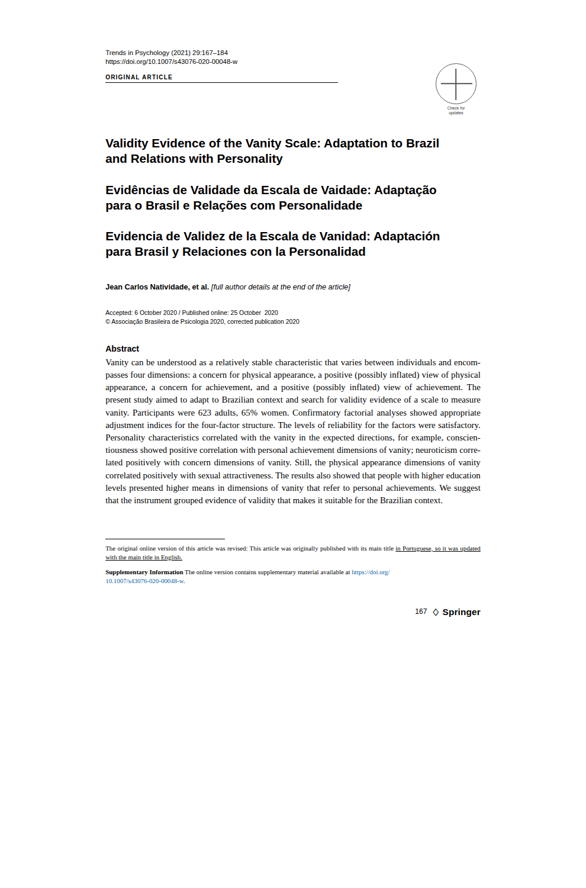Trends in Psychology (2021) 29:167–184
https://doi.org/10.1007/s43076-020-00048-w
Original Article
Check for
updates
Validity Evidence of the Vanity Scale: Adaptation to Brazil and Relations with Personality
Evidências de Validade da Escala de Vaidade: Adaptação para o Brasil e Relações com Personalidade
Evidencia de Validez de la Escala de Vanidad: Adaptación para Brasil y Relaciones con la Personalidad
Jean Carlos Natividade, et al. [full author details at the end of the article]
Accepted: 6 October 2020 / Published online: 25 October 2020
© Associação Brasileira de Psicologia 2020, corrected publication 2020
Abstract
Vanity can be understood as a relatively stable characteristic that varies between individuals and encompasses four dimensions: a concern for physical appearance, a positive (possibly inflated) view of physical appearance, a concern for achievement, and a positive (possibly inflated) view of achievement. The present study aimed to adapt to Brazilian context and search for validity evidence of a scale to measure vanity. Participants were 623 adults, 65% women. Confirmatory factorial analyses showed appropriate adjustment indices for the four-factor structure. The levels of reliability for the factors were satisfactory. Personality characteristics correlated with the vanity in the expected directions, for example, conscientiousness showed positive correlation with personal achievement dimensions of vanity; neuroticism correlated positively with concern dimensions of vanity. Still, the physical appearance dimensions of vanity correlated positively with sexual attractiveness. The results also showed that people with higher education levels presented higher means in dimensions of vanity that refer to personal achievements. We suggest that the instrument grouped evidence of validity that makes it suitable for the Brazilian context.
The original online version of this article was revised: This article was originally published with its main title in Portuguese, so it was updated with the main title in English.
Supplementary Information The online version contains supplementary material available at https://doi.org/
10.1007/s43076-020-00048-w.
167 ♢Springer